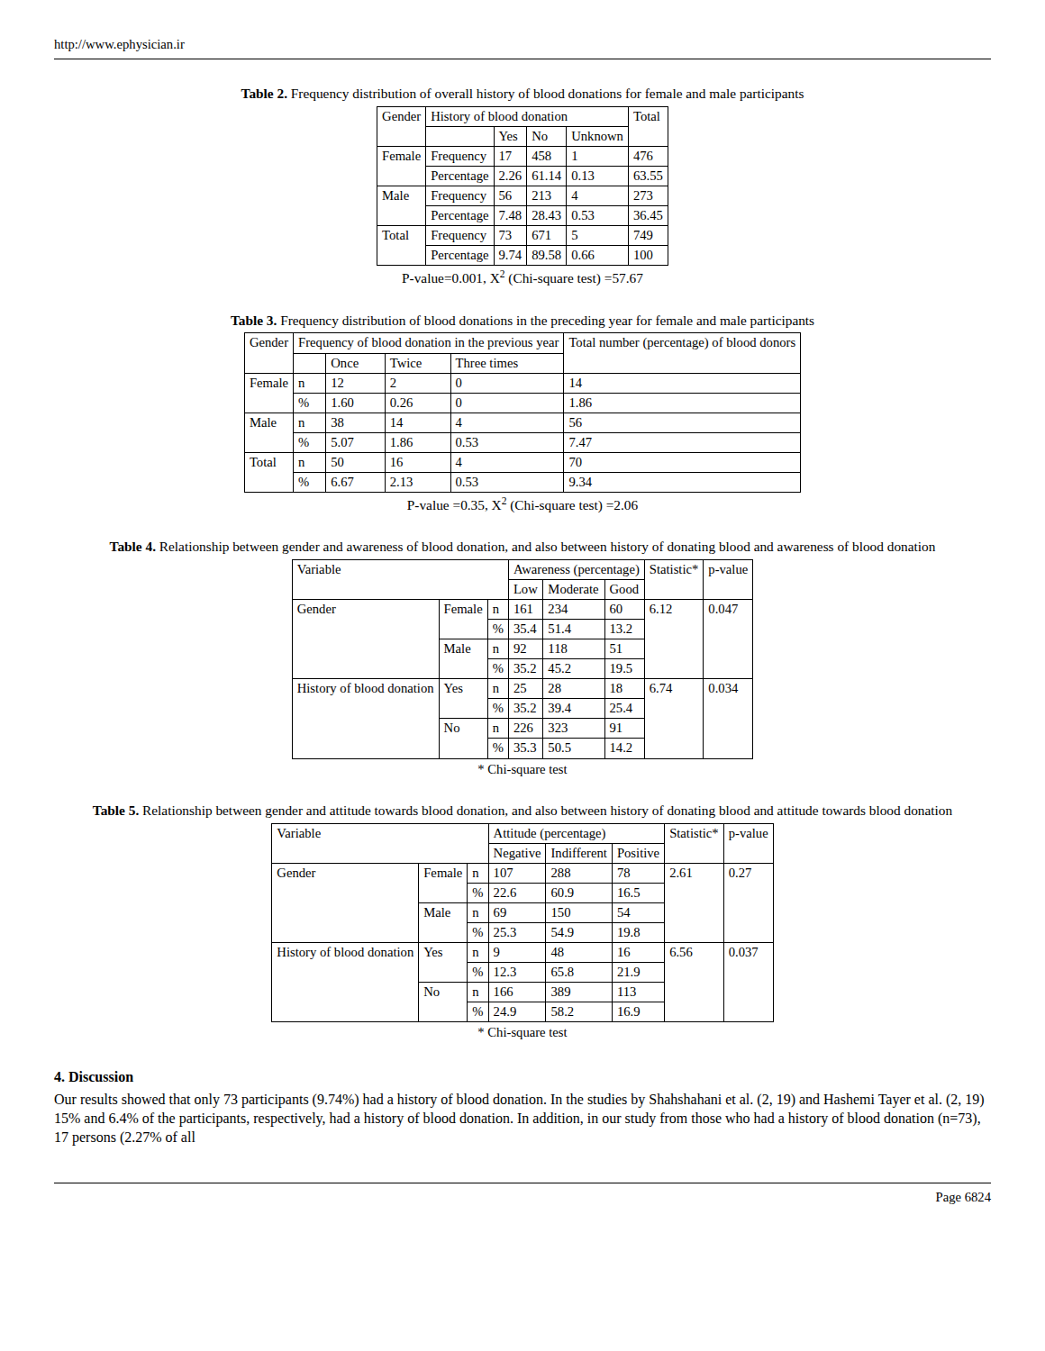http://www.ephysician.ir
Table 2. Frequency distribution of overall history of blood donations for female and male participants
| Gender | History of blood donation | Total |
| | Yes | No | Unknown |
| Female | Frequency | 17 | 458 | 1 | 476 |
| Percentage | 2.26 | 61.14 | 0.13 | 63.55 |
| Male | Frequency | 56 | 213 | 4 | 273 |
| Percentage | 7.48 | 28.43 | 0.53 | 36.45 |
| Total | Frequency | 73 | 671 | 5 | 749 |
| Percentage | 9.74 | 89.58 | 0.66 | 100 |
P-value=0.001, X2 (Chi-square test) =57.67
Table 3. Frequency distribution of blood donations in the preceding year for female and male participants
| Gender | Frequency of blood donation in the previous year | Total number (percentage) of blood donors |
| | Once | Twice | Three times |
| Female | n | 12 | 2 | 0 | 14 |
| % | 1.60 | 0.26 | 0 | 1.86 |
| Male | n | 38 | 14 | 4 | 56 |
| % | 5.07 | 1.86 | 0.53 | 7.47 |
| Total | n | 50 | 16 | 4 | 70 |
| % | 6.67 | 2.13 | 0.53 | 9.34 |
P-value =0.35, X2 (Chi-square test) =2.06
Table 4. Relationship between gender and awareness of blood donation, and also between history of donating blood and awareness of blood donation
| Variable | Awareness (percentage) | Statistic* | p-value |
| Low | Moderate | Good |
| Gender | Female | n | 161 | 234 | 60 | 6.12 | 0.047 |
| % | 35.4 | 51.4 | 13.2 |
| Male | n | 92 | 118 | 51 |
| % | 35.2 | 45.2 | 19.5 |
| History of blood donation | Yes | n | 25 | 28 | 18 | 6.74 | 0.034 |
| % | 35.2 | 39.4 | 25.4 |
| No | n | 226 | 323 | 91 |
| % | 35.3 | 50.5 | 14.2 |
* Chi-square test
Table 5. Relationship between gender and attitude towards blood donation, and also between history of donating blood and attitude towards blood donation
| Variable | Attitude (percentage) | Statistic* | p-value |
| Negative | Indifferent | Positive |
| Gender | Female | n | 107 | 288 | 78 | 2.61 | 0.27 |
| % | 22.6 | 60.9 | 16.5 |
| Male | n | 69 | 150 | 54 |
| % | 25.3 | 54.9 | 19.8 |
| History of blood donation | Yes | n | 9 | 48 | 16 | 6.56 | 0.037 |
| % | 12.3 | 65.8 | 21.9 |
| No | n | 166 | 389 | 113 |
| % | 24.9 | 58.2 | 16.9 |
* Chi-square test
4. Discussion
Our results showed that only 73 participants (9.74%) had a history of blood donation. In the studies by Shahshahani et al. (2, 19) and Hashemi Tayer et al. (2, 19) 15% and 6.4% of the participants, respectively, had a history of blood donation. In addition, in our study from those who had a history of blood donation (n=73), 17 persons (2.27% of all
Page 6824